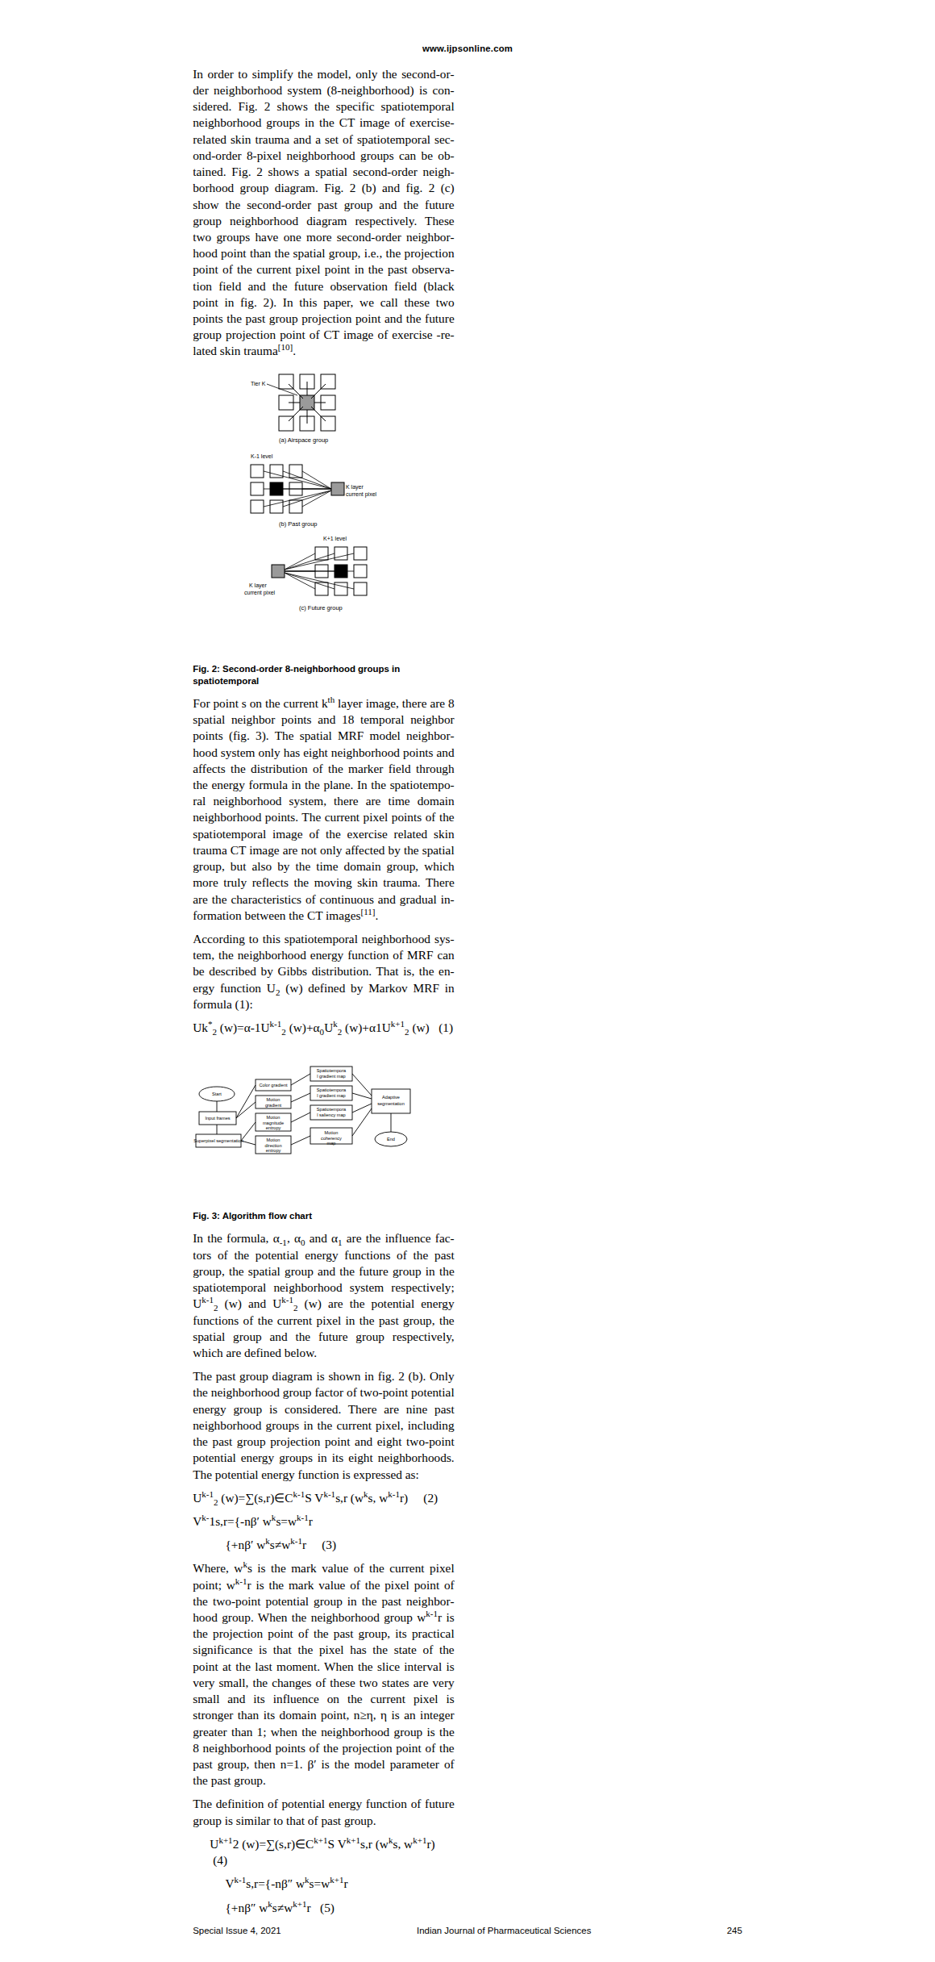www.ijpsonline.com
In order to simplify the model, only the second-order neighborhood system (8-neighborhood) is considered. Fig. 2 shows the specific spatiotemporal neighborhood groups in the CT image of exercise-related skin trauma and a set of spatiotemporal second-order 8-pixel neighborhood groups can be obtained. Fig. 2 shows a spatial second-order neighborhood group diagram. Fig. 2 (b) and fig. 2 (c) show the second-order past group and the future group neighborhood diagram respectively. These two groups have one more second-order neighborhood point than the spatial group, i.e., the projection point of the current pixel point in the past observation field and the future observation field (black point in fig. 2). In this paper, we call these two points the past group projection point and the future group projection point of CT image of exercise -related skin trauma[10].
Tier K (a) Airspace group K-1 level K layer current pixel (b) Past group K+1 level K layer current pixel (c) Future group
Fig. 2: Second-order 8-neighborhood groups in spatiotemporal
For point s on the current kth layer image, there are 8 spatial neighbor points and 18 temporal neighbor points (fig. 3). The spatial MRF model neighborhood system only has eight neighborhood points and affects the distribution of the marker field through the energy formula in the plane. In the spatiotemporal neighborhood system, there are time domain neighborhood points. The current pixel points of the spatiotemporal image of the exercise related skin trauma CT image are not only affected by the spatial group, but also by the time domain group, which more truly reflects the moving skin trauma. There are the characteristics of continuous and gradual information between the CT images[11].
According to this spatiotemporal neighborhood system, the neighborhood energy function of MRF can be described by Gibbs distribution. That is, the energy function U2 (w) defined by Markov MRF in formula (1):
Uk*2 (w)=α-1Uk-12 (w)+α0Uk2 (w)+α1Uk+12 (w) (1)
Start Input frames Superpixel segmentation Color gradient Motion gradient Motion magnitude entropy Motion direction entropy Spatiotempora l gradient map Spatiotempora l gradient map Spatiotempora l saliency map Motion coherency map Adaptive segmentation End
Fig. 3: Algorithm flow chart
In the formula, α-1, α0 and α1 are the influence factors of the potential energy functions of the past group, the spatial group and the future group in the spatiotemporal neighborhood system respectively; Uk-12 (w) and Uk-12 (w) are the potential energy functions of the current pixel in the past group, the spatial group and the future group respectively, which are defined below.
The past group diagram is shown in fig. 2 (b). Only the neighborhood group factor of two-point potential energy group is considered. There are nine past neighborhood groups in the current pixel, including the past group projection point and eight two-point potential energy groups in its eight neighborhoods. The potential energy function is expressed as:
Uk-12 (w)=∑(s,r)∈Ck-1S Vk-1s,r (wks, wk-1r) (2)
Vk-1s,r={-nβ′ wks=wk-1r
{+nβ′ wks≠wk-1r (3)
Where, wks is the mark value of the current pixel point; wk-1r is the mark value of the pixel point of the two-point potential group in the past neighborhood group. When the neighborhood group wk-1r is the projection point of the past group, its practical significance is that the pixel has the state of the point at the last moment. When the slice interval is very small, the changes of these two states are very small and its influence on the current pixel is stronger than its domain point, n≥η, η is an integer greater than 1; when the neighborhood group is the 8 neighborhood points of the projection point of the past group, then n=1. β′ is the model parameter of the past group.
The definition of potential energy function of future group is similar to that of past group.
Uk+12 (w)=∑(s,r)∈Ck+1S Vk+1s,r (wks, wk+1r) (4)
Vk-1s,r={-nβ″ wks=wk+1r
{+nβ″ wks≠wk+1r (5)
Special Issue 4, 2021
Indian Journal of Pharmaceutical Sciences
245